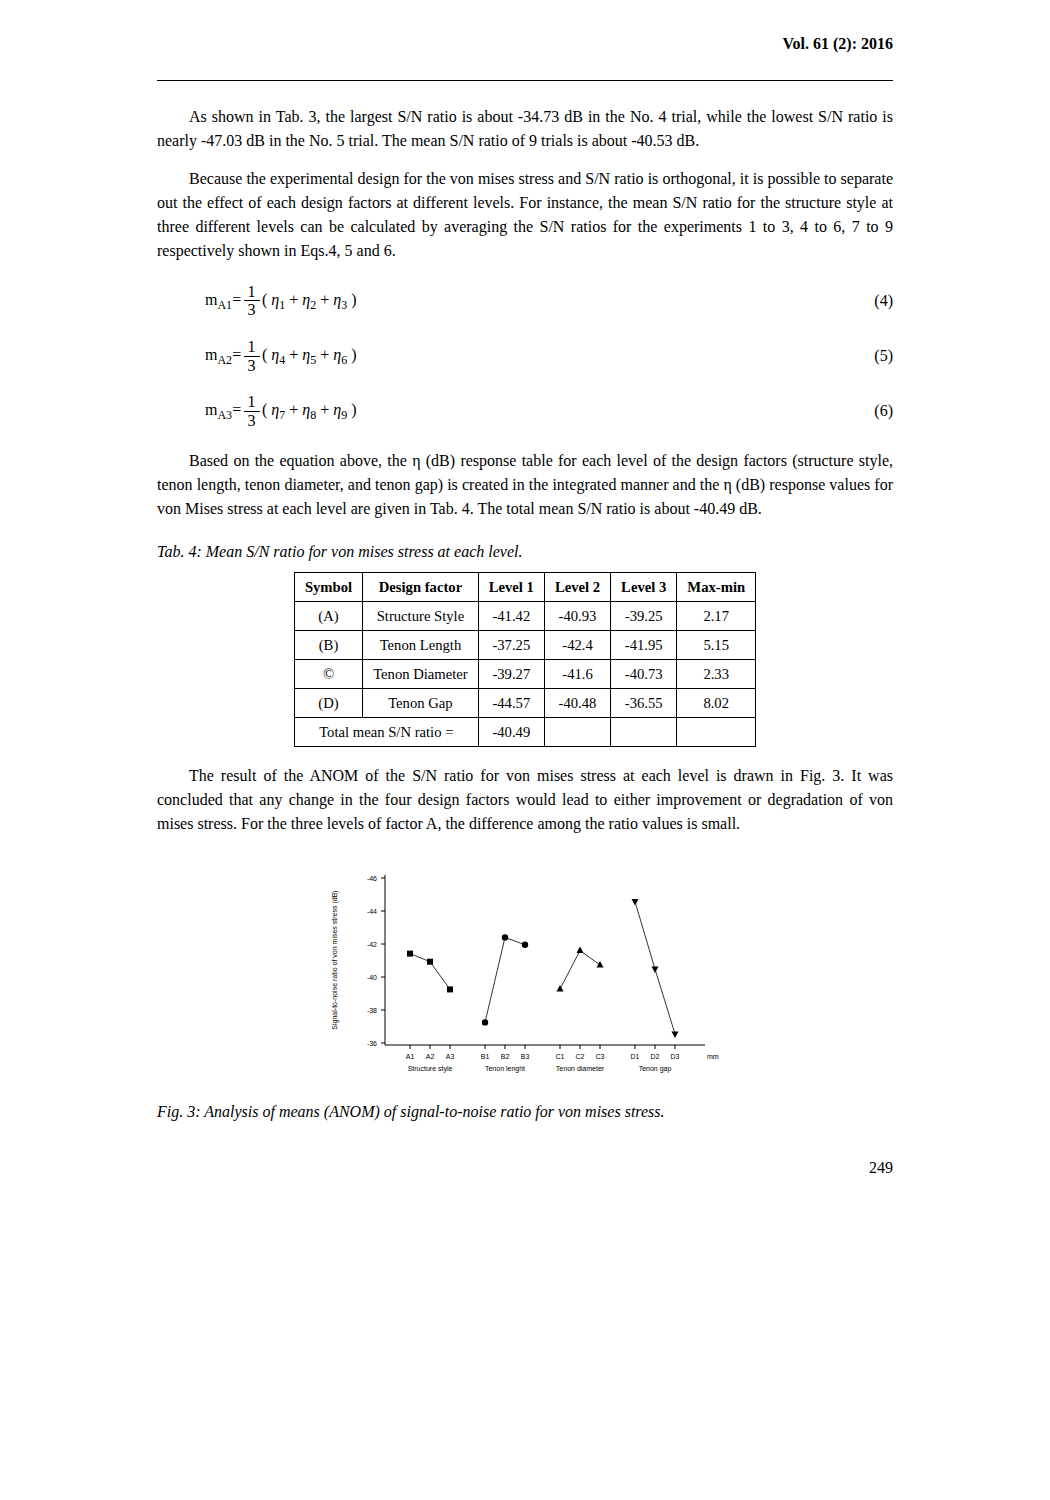Vol. 61 (2): 2016
As shown in Tab. 3, the largest S/N ratio is about -34.73 dB in the No. 4 trial, while the lowest S/N ratio is nearly -47.03 dB in the No. 5 trial. The mean S/N ratio of 9 trials is about -40.53 dB.
Because the experimental design for the von mises stress and S/N ratio is orthogonal, it is possible to separate out the effect of each design factors at different levels. For instance, the mean S/N ratio for the structure style at three different levels can be calculated by averaging the S/N ratios for the experiments 1 to 3, 4 to 6, 7 to 9 respectively shown in Eqs.4, 5 and 6.
mA1=13( η1 + η2 + η3 ) (4)
mA2=13( η4 + η5 + η6 ) (5)
mA3=13( η7 + η8 + η9 ) (6)
Based on the equation above, the η (dB) response table for each level of the design factors (structure style, tenon length, tenon diameter, and tenon gap) is created in the integrated manner and the η (dB) response values for von Mises stress at each level are given in Tab. 4. The total mean S/N ratio is about -40.49 dB.
Tab. 4: Mean S/N ratio for von mises stress at each level.
| Symbol | Design factor | Level 1 | Level 2 | Level 3 | Max-min |
| --- | --- | --- | --- | --- | --- |
| (A) | Structure Style | -41.42 | -40.93 | -39.25 | 2.17 |
| (B) | Tenon Length | -37.25 | -42.4 | -41.95 | 5.15 |
| © | Tenon Diameter | -39.27 | -41.6 | -40.73 | 2.33 |
| (D) | Tenon Gap | -44.57 | -40.48 | -36.55 | 8.02 |
| Total mean S/N ratio = | -40.49 | | | |
The result of the ANOM of the S/N ratio for von mises stress at each level is drawn in Fig. 3. It was concluded that any change in the four design factors would lead to either improvement or degradation of von mises stress. For the three levels of factor A, the difference among the ratio values is small.
Signal-to-noise ratio of von mises stress (dB) -46 -44 -42 -40 -38 -36 A1 A2 A3 B1 B2 B3 C1 C2 C3 D1 D2 D3 mm Structure style Tenon lenght Tenon diameter Tenon gap
Fig. 3: Analysis of means (ANOM) of signal-to-noise ratio for von mises stress.
249